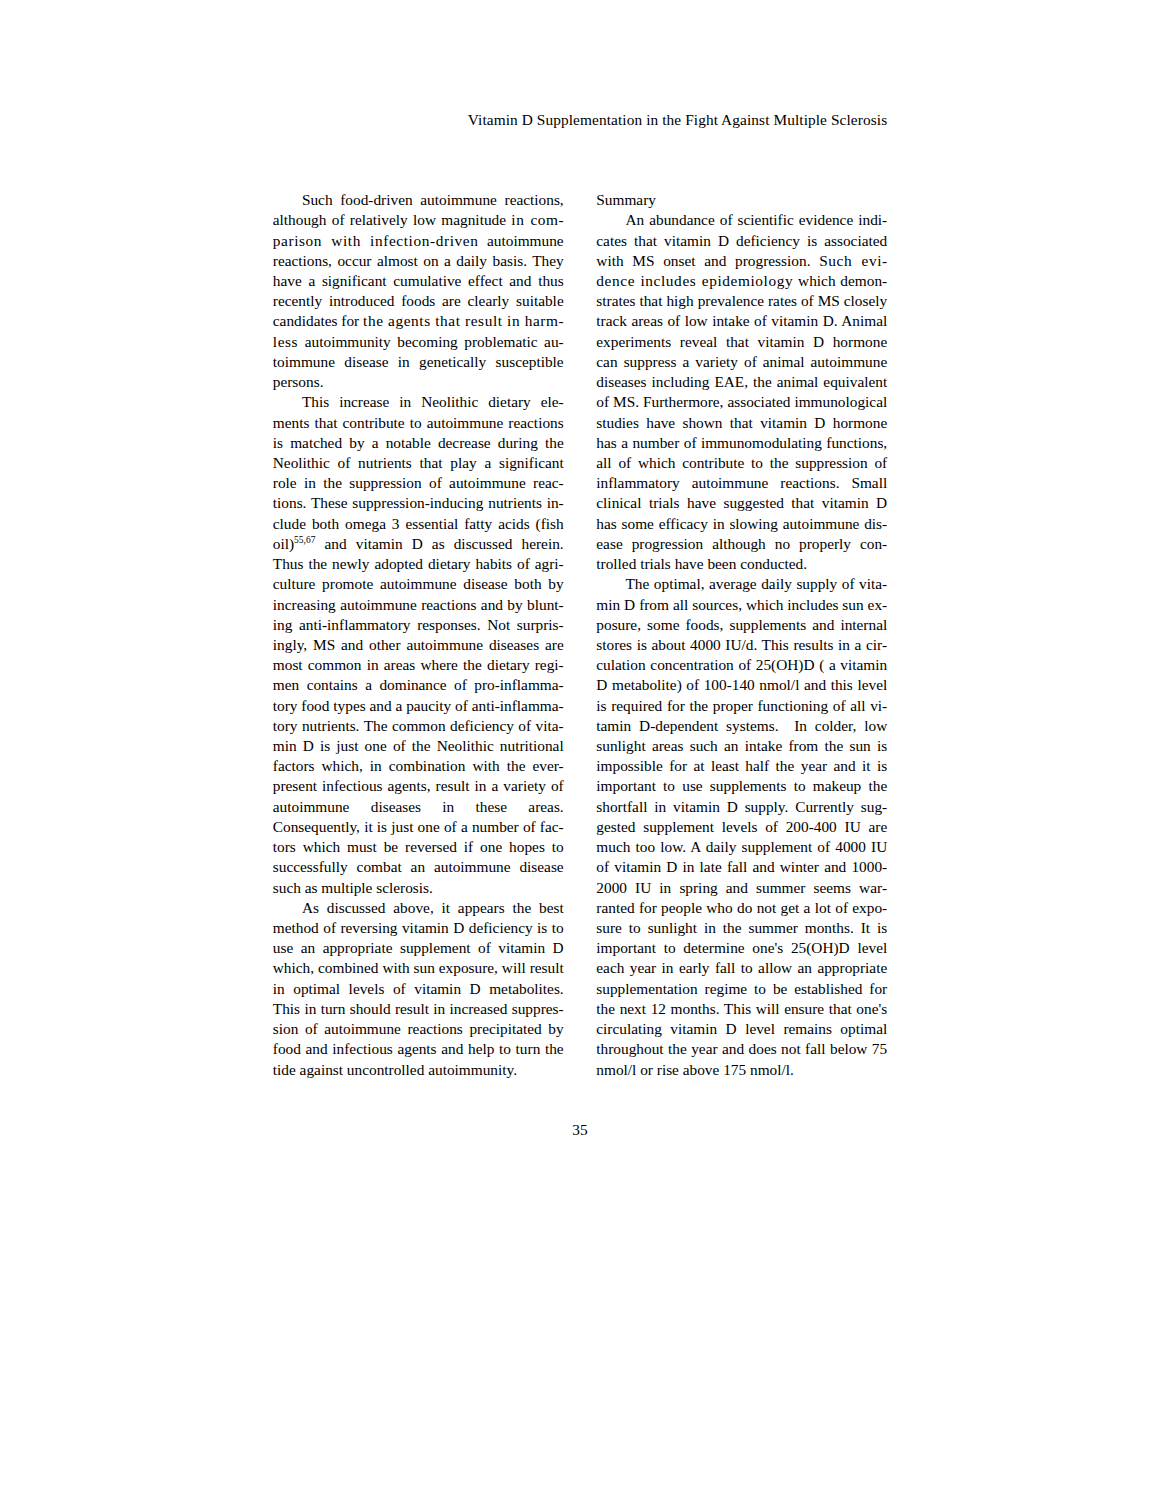Vitamin D Supplementation in the Fight Against Multiple Sclerosis
Such food-driven autoimmune reactions, although of relatively low magnitude in comparison with infection-driven autoimmune reactions, occur almost on a daily basis. They have a significant cumulative effect and thus recently introduced foods are clearly suitable candidates for the agents that result in harmless autoimmunity becoming problematic autoimmune disease in genetically susceptible persons.
This increase in Neolithic dietary elements that contribute to autoimmune reactions is matched by a notable decrease during the Neolithic of nutrients that play a significant role in the suppression of autoimmune reactions. These suppression-inducing nutrients include both omega 3 essential fatty acids (fish oil)55,67 and vitamin D as discussed herein. Thus the newly adopted dietary habits of agriculture promote autoimmune disease both by increasing autoimmune reactions and by blunting anti-inflammatory responses. Not surprisingly, MS and other autoimmune diseases are most common in areas where the dietary regimen contains a dominance of pro-inflammatory food types and a paucity of anti-inflammatory nutrients. The common deficiency of vitamin D is just one of the Neolithic nutritional factors which, in combination with the ever-present infectious agents, result in a variety of autoimmune diseases in these areas. Consequently, it is just one of a number of factors which must be reversed if one hopes to successfully combat an autoimmune disease such as multiple sclerosis.
As discussed above, it appears the best method of reversing vitamin D deficiency is to use an appropriate supplement of vitamin D which, combined with sun exposure, will result in optimal levels of vitamin D metabolites. This in turn should result in increased suppression of autoimmune reactions precipitated by food and infectious agents and help to turn the tide against uncontrolled autoimmunity.
Summary
An abundance of scientific evidence indicates that vitamin D deficiency is associated with MS onset and progression. Such evidence includes epidemiology which demonstrates that high prevalence rates of MS closely track areas of low intake of vitamin D. Animal experiments reveal that vitamin D hormone can suppress a variety of animal autoimmune diseases including EAE, the animal equivalent of MS. Furthermore, associated immunological studies have shown that vitamin D hormone has a number of immunomodulating functions, all of which contribute to the suppression of inflammatory autoimmune reactions. Small clinical trials have suggested that vitamin D has some efficacy in slowing autoimmune disease progression although no properly controlled trials have been conducted.
The optimal, average daily supply of vitamin D from all sources, which includes sun exposure, some foods, supplements and internal stores is about 4000 IU/d. This results in a circulation concentration of 25(OH)D ( a vitamin D metabolite) of 100-140 nmol/l and this level is required for the proper functioning of all vitamin D-dependent systems. In colder, low sunlight areas such an intake from the sun is impossible for at least half the year and it is important to use supplements to makeup the shortfall in vitamin D supply. Currently suggested supplement levels of 200-400 IU are much too low. A daily supplement of 4000 IU of vitamin D in late fall and winter and 1000-2000 IU in spring and summer seems warranted for people who do not get a lot of exposure to sunlight in the summer months. It is important to determine one's 25(OH)D level each year in early fall to allow an appropriate supplementation regime to be established for the next 12 months. This will ensure that one's circulating vitamin D level remains optimal throughout the year and does not fall below 75 nmol/l or rise above 175 nmol/l.
35